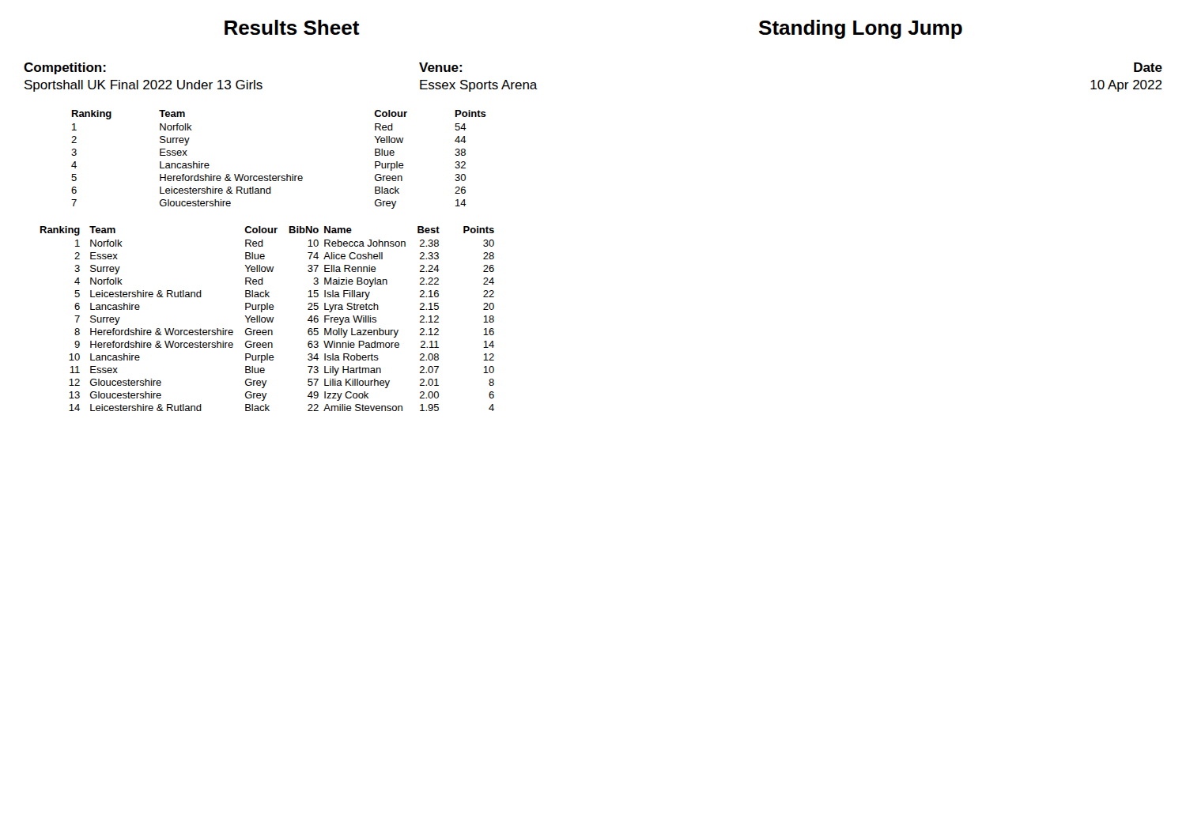Results Sheet
Standing Long Jump
Competition:
Sportshall UK Final 2022 Under 13 Girls
Venue:
Essex Sports Arena
Date
10 Apr 2022
| Ranking | Team | Colour | Points |
| --- | --- | --- | --- |
| 1 | Norfolk | Red | 54 |
| 2 | Surrey | Yellow | 44 |
| 3 | Essex | Blue | 38 |
| 4 | Lancashire | Purple | 32 |
| 5 | Herefordshire & Worcestershire | Green | 30 |
| 6 | Leicestershire & Rutland | Black | 26 |
| 7 | Gloucestershire | Grey | 14 |
| Ranking | Team | Colour | BibNo | Name | Best | Points |
| --- | --- | --- | --- | --- | --- | --- |
| 1 | Norfolk | Red | 10 | Rebecca Johnson | 2.38 | 30 |
| 2 | Essex | Blue | 74 | Alice Coshell | 2.33 | 28 |
| 3 | Surrey | Yellow | 37 | Ella Rennie | 2.24 | 26 |
| 4 | Norfolk | Red | 3 | Maizie Boylan | 2.22 | 24 |
| 5 | Leicestershire & Rutland | Black | 15 | Isla Fillary | 2.16 | 22 |
| 6 | Lancashire | Purple | 25 | Lyra Stretch | 2.15 | 20 |
| 7 | Surrey | Yellow | 46 | Freya Willis | 2.12 | 18 |
| 8 | Herefordshire & Worcestershire | Green | 65 | Molly Lazenbury | 2.12 | 16 |
| 9 | Herefordshire & Worcestershire | Green | 63 | Winnie Padmore | 2.11 | 14 |
| 10 | Lancashire | Purple | 34 | Isla Roberts | 2.08 | 12 |
| 11 | Essex | Blue | 73 | Lily Hartman | 2.07 | 10 |
| 12 | Gloucestershire | Grey | 57 | Lilia Killourhey | 2.01 | 8 |
| 13 | Gloucestershire | Grey | 49 | Izzy Cook | 2.00 | 6 |
| 14 | Leicestershire & Rutland | Black | 22 | Amilie Stevenson | 1.95 | 4 |